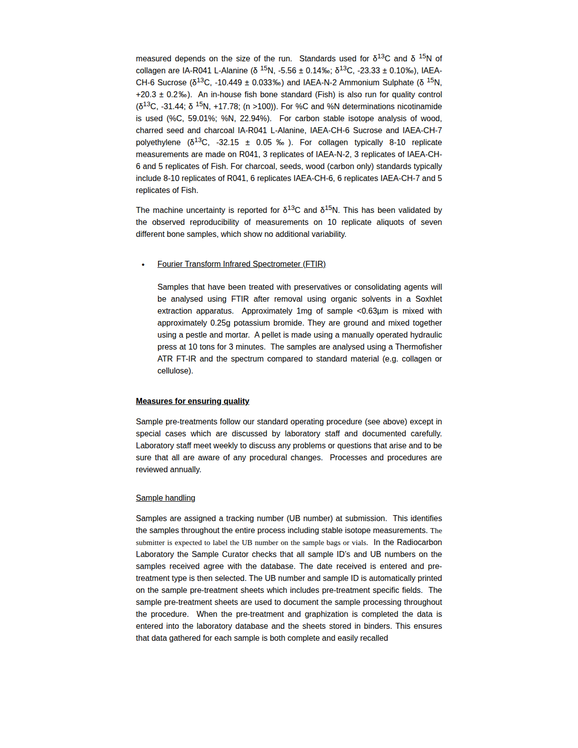measured depends on the size of the run. Standards used for δ13C and δ 15N of collagen are IA-R041 L-Alanine (δ 15N, -5.56 ± 0.14‰; δ13C, -23.33 ± 0.10‰), IAEA-CH-6 Sucrose (δ13C, -10.449 ± 0.033‰) and IAEA-N-2 Ammonium Sulphate (δ 15N, +20.3 ± 0.2‰). An in-house fish bone standard (Fish) is also run for quality control (δ13C, -31.44; δ 15N, +17.78; (n >100)). For %C and %N determinations nicotinamide is used (%C, 59.01%; %N, 22.94%). For carbon stable isotope analysis of wood, charred seed and charcoal IA-R041 L-Alanine, IAEA-CH-6 Sucrose and IAEA-CH-7 polyethylene (δ13C, -32.15 ± 0.05‰). For collagen typically 8-10 replicate measurements are made on R041, 3 replicates of IAEA-N-2, 3 replicates of IAEA-CH-6 and 5 replicates of Fish. For charcoal, seeds, wood (carbon only) standards typically include 8-10 replicates of R041, 6 replicates IAEA-CH-6, 6 replicates IAEA-CH-7 and 5 replicates of Fish.
The machine uncertainty is reported for δ13C and δ15N. This has been validated by the observed reproducibility of measurements on 10 replicate aliquots of seven different bone samples, which show no additional variability.
Fourier Transform Infrared Spectrometer (FTIR)
Samples that have been treated with preservatives or consolidating agents will be analysed using FTIR after removal using organic solvents in a Soxhlet extraction apparatus. Approximately 1mg of sample <0.63µm is mixed with approximately 0.25g potassium bromide. They are ground and mixed together using a pestle and mortar. A pellet is made using a manually operated hydraulic press at 10 tons for 3 minutes. The samples are analysed using a Thermofisher ATR FT-IR and the spectrum compared to standard material (e.g. collagen or cellulose).
Measures for ensuring quality
Sample pre-treatments follow our standard operating procedure (see above) except in special cases which are discussed by laboratory staff and documented carefully. Laboratory staff meet weekly to discuss any problems or questions that arise and to be sure that all are aware of any procedural changes. Processes and procedures are reviewed annually.
Sample handling
Samples are assigned a tracking number (UB number) at submission. This identifies the samples throughout the entire process including stable isotope measurements. The submitter is expected to label the UB number on the sample bags or vials. In the Radiocarbon Laboratory the Sample Curator checks that all sample ID’s and UB numbers on the samples received agree with the database. The date received is entered and pre-treatment type is then selected. The UB number and sample ID is automatically printed on the sample pre-treatment sheets which includes pre-treatment specific fields. The sample pre-treatment sheets are used to document the sample processing throughout the procedure. When the pre-treatment and graphization is completed the data is entered into the laboratory database and the sheets stored in binders. This ensures that data gathered for each sample is both complete and easily recalled